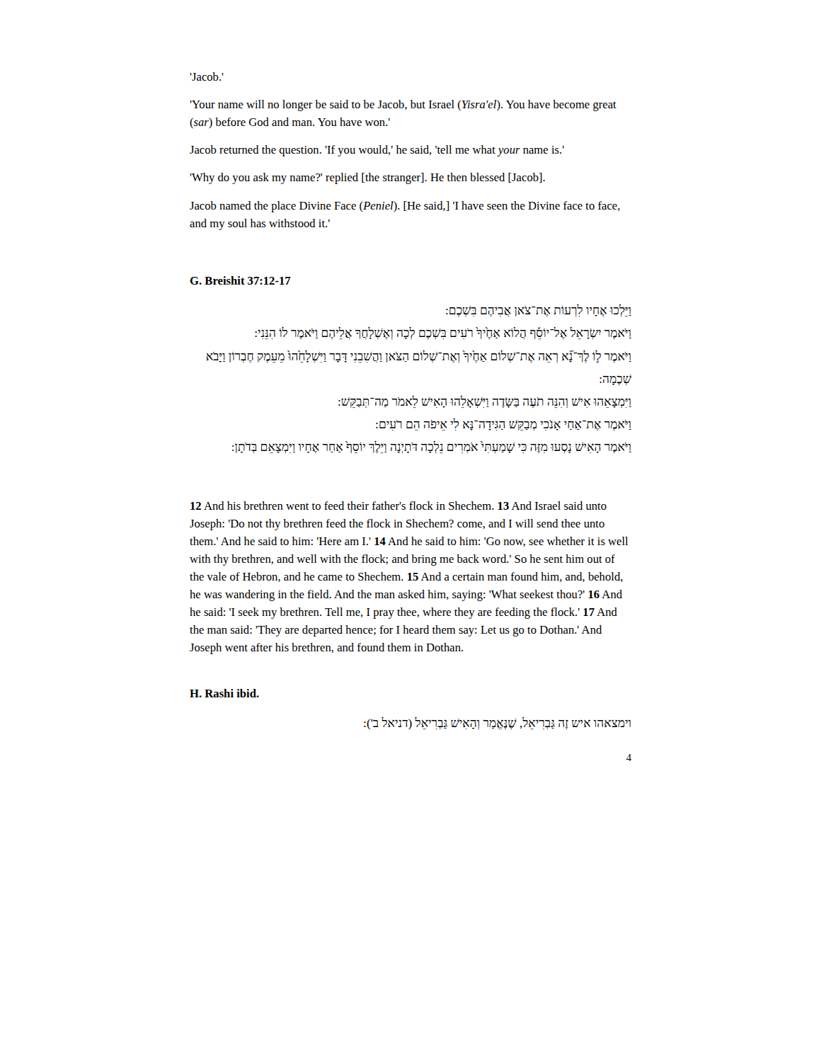'Jacob.'
'Your name will no longer be said to be Jacob, but Israel (Yisra'el). You have become great (sar) before God and man. You have won.'
Jacob returned the question. 'If you would,' he said, 'tell me what your name is.'
'Why do you ask my name?' replied [the stranger]. He then blessed [Jacob].
Jacob named the place Divine Face (Peniel). [He said,] 'I have seen the Divine face to face, and my soul has withstood it.'
G. Breishit 37:12-17
וַיֵּלְכוּ אֶחָיו לִרְעוֹת אֶת־צֹאן אֲבִיהֶם בִּשְׁכֶם:
וַיֹּאמֶר יִשְׂרָאֵל אֶל־יוֹסֵ֡ף הֲלוֹא אַחֶ֙יךָ֙ רֹעִים בִּשְׁכֶם לְכָה וְאֶשְׁלָחֲךָ אֲלֵיהֶם וַיֹּאמֶר לוֹ הִנֵּנִי:
וַיֹּאמֶר ל֣וֹ לֶךְ־נָ֞א רְאֵה אֶת־שְׁלוֹם אַחֶ֙יךָ֙ וְאֶת־שְׁלוֹם הַצֹּאן וַהֲשִׁבֵנִי דָּבָר וַיִּשְׁלָחֵ֙הוּ֙ מֵעֵמֶק חֶבְרוֹן וַיָּבֹא שְׁכֶמָה:
וַיִּמְצָאֵהוּ אִישׁ וְהִנֵּה תֹעֶה בַּשָּׂדֶה וַיִּשְׁאָלֵהוּ הָאִישׁ לֵאמֹר מַה־תְּבַקֵּשׁ:
וַיֹּאמֶר אֶת־אַחַי אָנֹכִי מְבַקֵּשׁ הַגִּידָה־נָּא לִי אֵיפֹה הֵם רֹעִים:
וַיֹּאמֶר הָאִישׁ נָסְעוּ מִזֶּה כִּי שָׁמַעְתִּי֙ אֹמְרִים נֵלְכָה דֹּתָיְנָה וַיֵּלֶךְ יוֹסֵף֙ אַחַר אֶחָיו וַיִּמְצָאֵם בְּדֹתָן:
12 And his brethren went to feed their father's flock in Shechem. 13 And Israel said unto Joseph: 'Do not thy brethren feed the flock in Shechem? come, and I will send thee unto them.' And he said to him: 'Here am I.' 14 And he said to him: 'Go now, see whether it is well with thy brethren, and well with the flock; and bring me back word.' So he sent him out of the vale of Hebron, and he came to Shechem. 15 And a certain man found him, and, behold, he was wandering in the field. And the man asked him, saying: 'What seekest thou?' 16 And he said: 'I seek my brethren. Tell me, I pray thee, where they are feeding the flock.' 17 And the man said: 'They are departed hence; for I heard them say: Let us go to Dothan.' And Joseph went after his brethren, and found them in Dothan.
H. Rashi ibid.
וימצאהו איש זֶה גַּבְרִיאֵל, שֶׁנֶּאֱמַר וְהָאִישׁ גַּבְרִיאֵל (דניאל ב'):
4